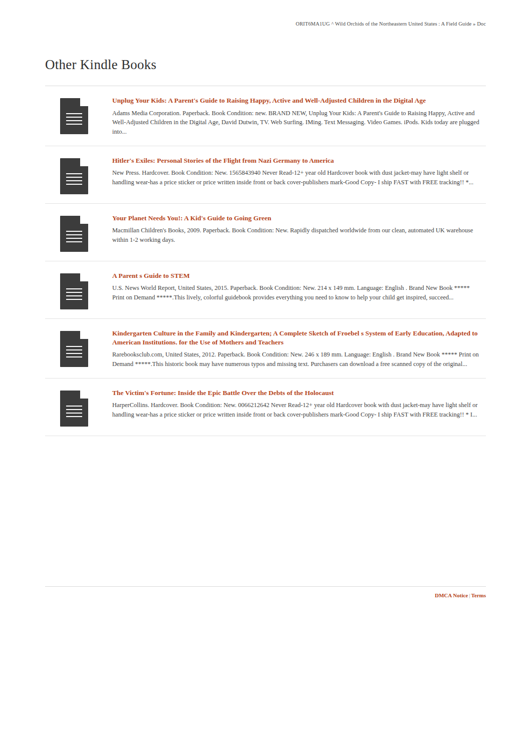ORIT6MA1UG ^ Wild Orchids of the Northeastern United States : A Field Guide » Doc
Other Kindle Books
Unplug Your Kids: A Parent's Guide to Raising Happy, Active and Well-Adjusted Children in the Digital Age
Adams Media Corporation. Paperback. Book Condition: new. BRAND NEW, Unplug Your Kids: A Parent's Guide to Raising Happy, Active and Well-Adjusted Children in the Digital Age, David Dutwin, TV. Web Surfing. IMing. Text Messaging. Video Games. iPods. Kids today are plugged into...
Hitler's Exiles: Personal Stories of the Flight from Nazi Germany to America
New Press. Hardcover. Book Condition: New. 1565843940 Never Read-12+ year old Hardcover book with dust jacket-may have light shelf or handling wear-has a price sticker or price written inside front or back cover-publishers mark-Good Copy- I ship FAST with FREE tracking!! *...
Your Planet Needs You!: A Kid's Guide to Going Green
Macmillan Children's Books, 2009. Paperback. Book Condition: New. Rapidly dispatched worldwide from our clean, automated UK warehouse within 1-2 working days.
A Parent s Guide to STEM
U.S. News World Report, United States, 2015. Paperback. Book Condition: New. 214 x 149 mm. Language: English . Brand New Book ***** Print on Demand *****.This lively, colorful guidebook provides everything you need to know to help your child get inspired, succeed...
Kindergarten Culture in the Family and Kindergarten; A Complete Sketch of Froebel s System of Early Education, Adapted to American Institutions. for the Use of Mothers and Teachers
Rarebooksclub.com, United States, 2012. Paperback. Book Condition: New. 246 x 189 mm. Language: English . Brand New Book ***** Print on Demand *****.This historic book may have numerous typos and missing text. Purchasers can download a free scanned copy of the original...
The Victim's Fortune: Inside the Epic Battle Over the Debts of the Holocaust
HarperCollins. Hardcover. Book Condition: New. 0066212642 Never Read-12+ year old Hardcover book with dust jacket-may have light shelf or handling wear-has a price sticker or price written inside front or back cover-publishers mark-Good Copy- I ship FAST with FREE tracking!! * I...
DMCA Notice|Terms